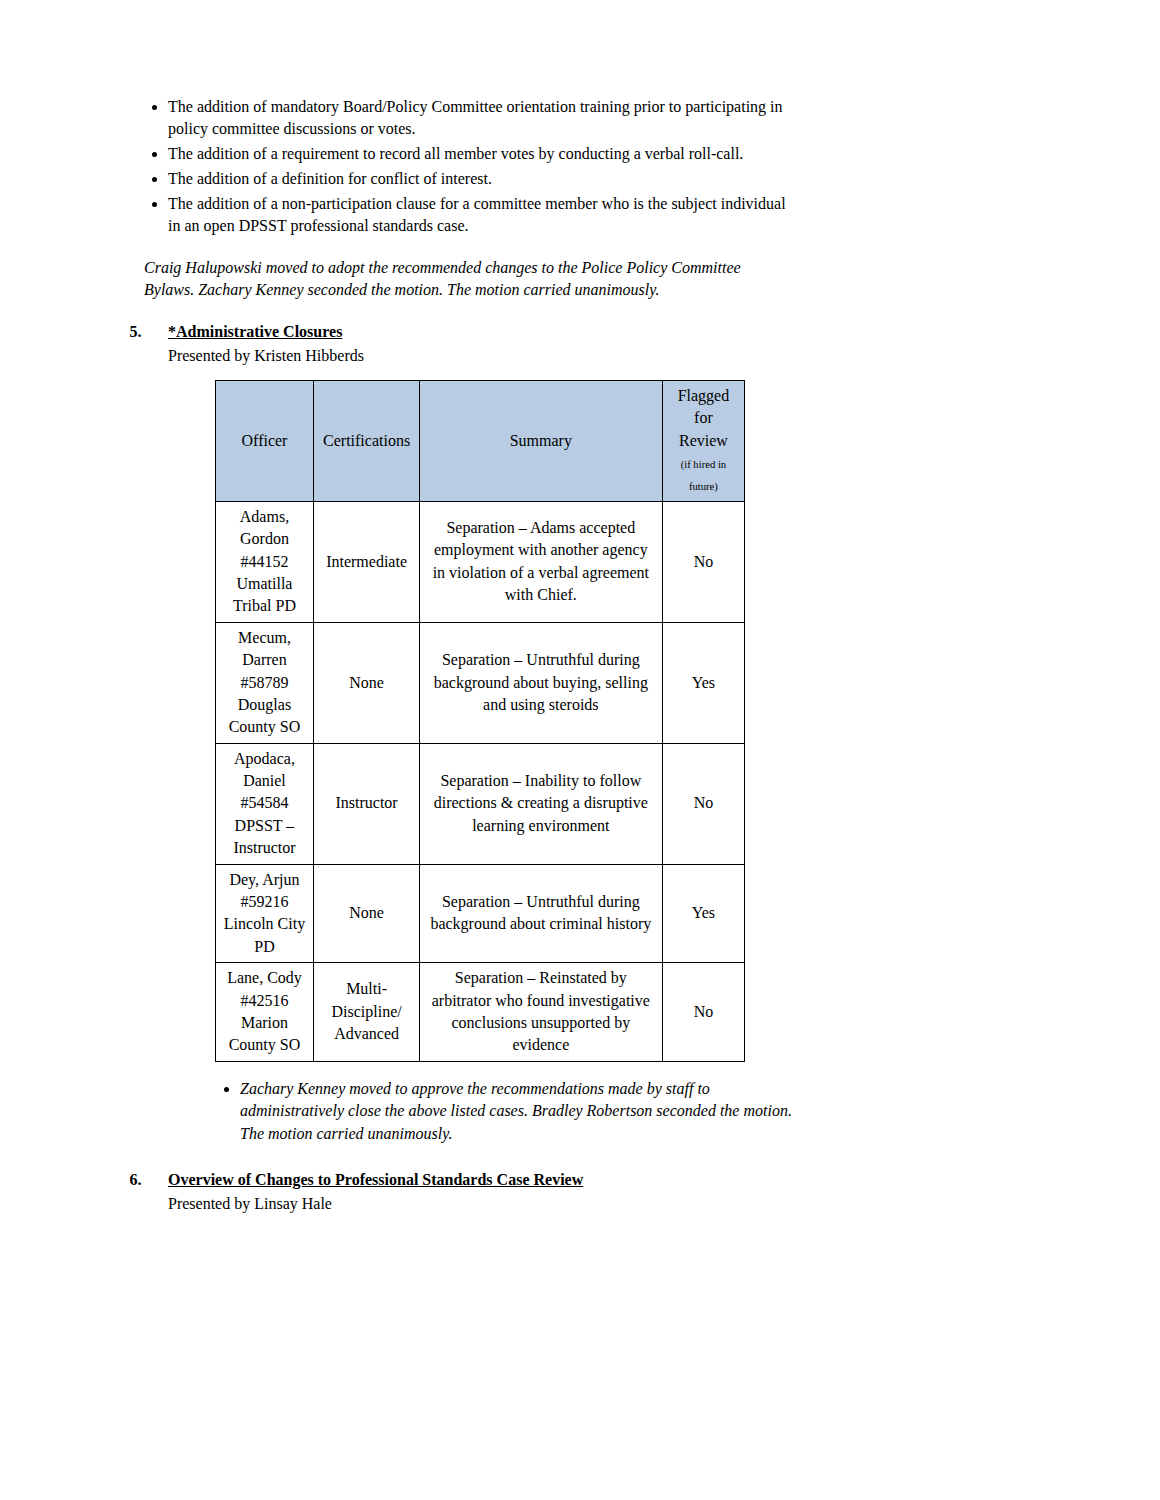The addition of mandatory Board/Policy Committee orientation training prior to participating in policy committee discussions or votes.
The addition of a requirement to record all member votes by conducting a verbal roll-call.
The addition of a definition for conflict of interest.
The addition of a non-participation clause for a committee member who is the subject individual in an open DPSST professional standards case.
Craig Halupowski moved to adopt the recommended changes to the Police Policy Committee Bylaws. Zachary Kenney seconded the motion. The motion carried unanimously.
*Administrative Closures
Presented by Kristen Hibberds
| Officer | Certifications | Summary | Flagged for Review (if hired in future) |
| --- | --- | --- | --- |
| Adams, Gordon #44152 Umatilla Tribal PD | Intermediate | Separation – Adams accepted employment with another agency in violation of a verbal agreement with Chief. | No |
| Mecum, Darren #58789 Douglas County SO | None | Separation – Untruthful during background about buying, selling and using steroids | Yes |
| Apodaca, Daniel #54584 DPSST – Instructor | Instructor | Separation – Inability to follow directions & creating a disruptive learning environment | No |
| Dey, Arjun #59216 Lincoln City PD | None | Separation – Untruthful during background about criminal history | Yes |
| Lane, Cody #42516 Marion County SO | Multi-Discipline/ Advanced | Separation – Reinstated by arbitrator who found investigative conclusions unsupported by evidence | No |
Zachary Kenney moved to approve the recommendations made by staff to administratively close the above listed cases. Bradley Robertson seconded the motion. The motion carried unanimously.
Overview of Changes to Professional Standards Case Review
Presented by Linsay Hale